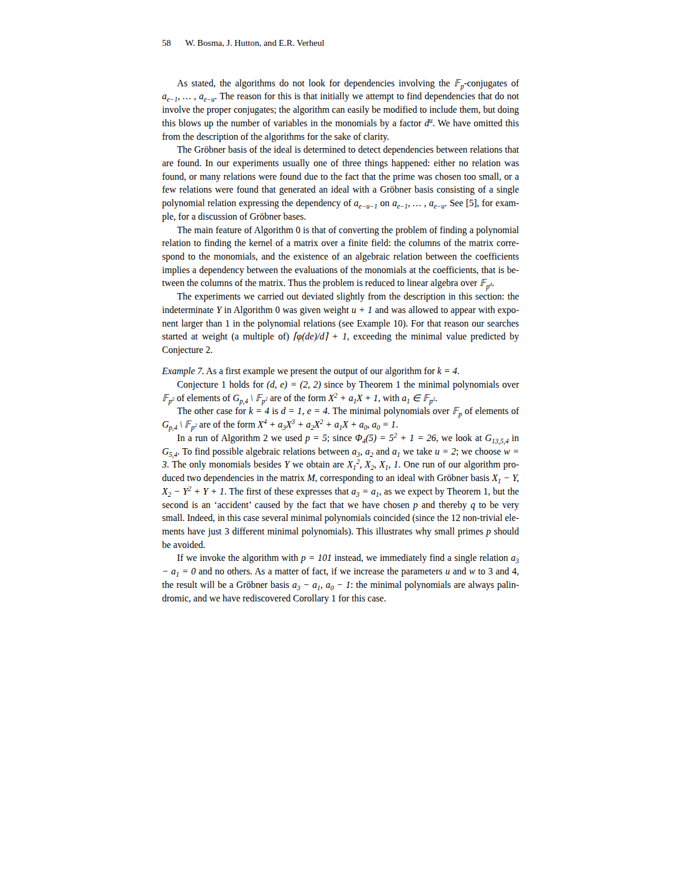58 W. Bosma, J. Hutton, and E.R. Verheul
As stated, the algorithms do not look for dependencies involving the 𝔽p-conjugates of ae−1, … , ae−u. The reason for this is that initially we attempt to find dependencies that do not involve the proper conjugates; the algorithm can easily be modified to include them, but doing this blows up the number of variables in the monomials by a factor du. We have omitted this from the description of the algorithms for the sake of clarity.
The Gröbner basis of the ideal is determined to detect dependencies between relations that are found. In our experiments usually one of three things happened: either no relation was found, or many relations were found due to the fact that the prime was chosen too small, or a few relations were found that generated an ideal with a Gröbner basis consisting of a single polynomial relation expressing the dependency of ae−u−1 on ae−1, … , ae−u. See [5], for example, for a discussion of Gröbner bases.
The main feature of Algorithm 0 is that of converting the problem of finding a polynomial relation to finding the kernel of a matrix over a finite field: the columns of the matrix correspond to the monomials, and the existence of an algebraic relation between the coefficients implies a dependency between the evaluations of the monomials at the coefficients, that is between the columns of the matrix. Thus the problem is reduced to linear algebra over 𝔽pd.
The experiments we carried out deviated slightly from the description in this section: the indeterminate Y in Algorithm 0 was given weight u + 1 and was allowed to appear with exponent larger than 1 in the polynomial relations (see Example 10). For that reason our searches started at weight (a multiple of) ⌈φ(de)/d⌉ + 1, exceeding the minimal value predicted by Conjecture 2.
Example 7. As a first example we present the output of our algorithm for k = 4.
Conjecture 1 holds for (d, e) = (2, 2) since by Theorem 1 the minimal polynomials over 𝔽p2 of elements of Gp,4 \ 𝔽p2 are of the form X2 + a1X + 1, with a1 ∈ 𝔽p2.
The other case for k = 4 is d = 1, e = 4. The minimal polynomials over 𝔽p of elements of Gp,4 \ 𝔽p2 are of the form X4 + a3X3 + a2X2 + a1X + a0, a0 = 1.
In a run of Algorithm 2 we used p = 5; since Φ4(5) = 52 + 1 = 26, we look at G13,5,4 in G5,4. To find possible algebraic relations between a3, a2 and a1 we take u = 2; we choose w = 3. The only monomials besides Y we obtain are X12, X2, X1, 1. One run of our algorithm produced two dependencies in the matrix M, corresponding to an ideal with Gröbner basis X1 − Y, X2 − Y2 + Y + 1. The first of these expresses that a3 = a1, as we expect by Theorem 1, but the second is an ‘accident’ caused by the fact that we have chosen p and thereby q to be very small. Indeed, in this case several minimal polynomials coincided (since the 12 non-trivial elements have just 3 different minimal polynomials). This illustrates why small primes p should be avoided.
If we invoke the algorithm with p = 101 instead, we immediately find a single relation a3 − a1 = 0 and no others. As a matter of fact, if we increase the parameters u and w to 3 and 4, the result will be a Gröbner basis a3 − a1, a0 − 1: the minimal polynomials are always palindromic, and we have rediscovered Corollary 1 for this case.